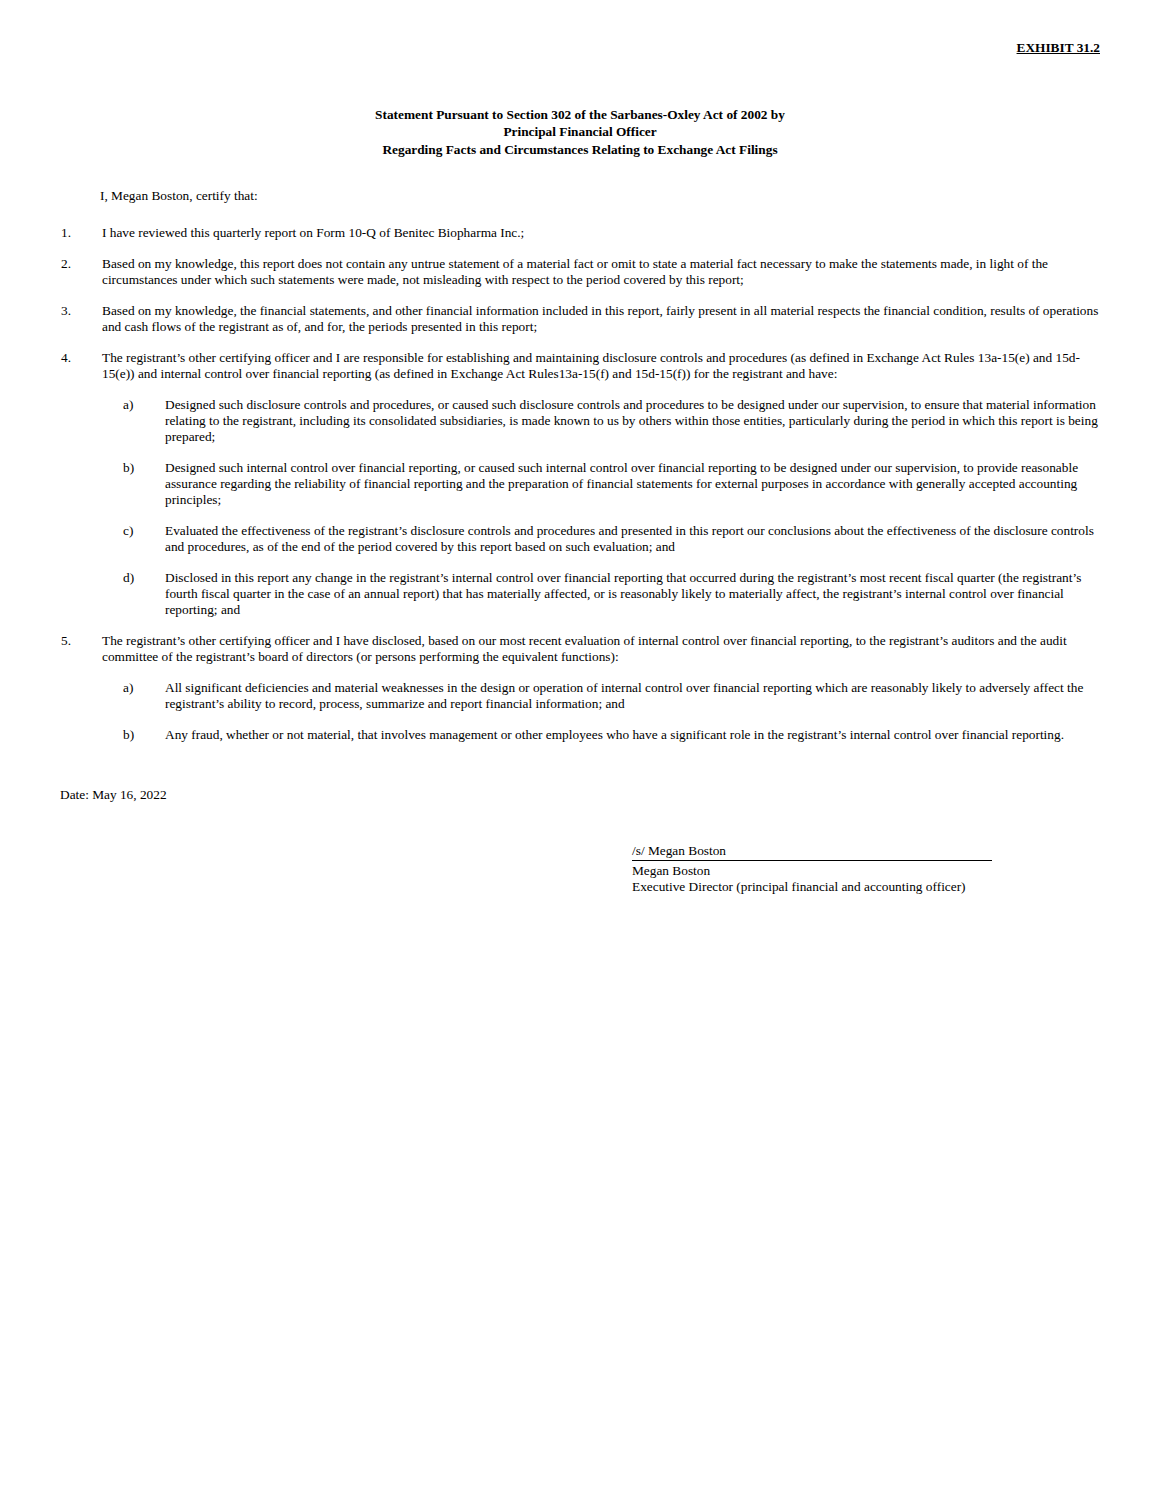EXHIBIT 31.2
Statement Pursuant to Section 302 of the Sarbanes-Oxley Act of 2002 by
Principal Financial Officer
Regarding Facts and Circumstances Relating to Exchange Act Filings
I, Megan Boston, certify that:
| 1. | I have reviewed this quarterly report on Form 10-Q of Benitec Biopharma Inc.; |
| 2. | Based on my knowledge, this report does not contain any untrue statement of a material fact or omit to state a material fact necessary to make the statements made, in light of the circumstances under which such statements were made, not misleading with respect to the period covered by this report; |
| 3. | Based on my knowledge, the financial statements, and other financial information included in this report, fairly present in all material respects the financial condition, results of operations and cash flows of the registrant as of, and for, the periods presented in this report; |
| 4. | The registrant’s other certifying officer and I are responsible for establishing and maintaining disclosure controls and procedures (as defined in Exchange Act Rules 13a-15(e) and 15d-15(e)) and internal control over financial reporting (as defined in Exchange Act Rules13a-15(f) and 15d-15(f)) for the registrant and have: |
| | a) | Designed such disclosure controls and procedures, or caused such disclosure controls and procedures to be designed under our supervision, to ensure that material information relating to the registrant, including its consolidated subsidiaries, is made known to us by others within those entities, particularly during the period in which this report is being prepared; |
| | b) | Designed such internal control over financial reporting, or caused such internal control over financial reporting to be designed under our supervision, to provide reasonable assurance regarding the reliability of financial reporting and the preparation of financial statements for external purposes in accordance with generally accepted accounting principles; |
| | c) | Evaluated the effectiveness of the registrant’s disclosure controls and procedures and presented in this report our conclusions about the effectiveness of the disclosure controls and procedures, as of the end of the period covered by this report based on such evaluation; and |
| | d) | Disclosed in this report any change in the registrant’s internal control over financial reporting that occurred during the registrant’s most recent fiscal quarter (the registrant’s fourth fiscal quarter in the case of an annual report) that has materially affected, or is reasonably likely to materially affect, the registrant’s internal control over financial reporting; and |
| 5. | The registrant’s other certifying officer and I have disclosed, based on our most recent evaluation of internal control over financial reporting, to the registrant’s auditors and the audit committee of the registrant’s board of directors (or persons performing the equivalent functions): |
| | a) | All significant deficiencies and material weaknesses in the design or operation of internal control over financial reporting which are reasonably likely to adversely affect the registrant’s ability to record, process, summarize and report financial information; and |
| | b) | Any fraud, whether or not material, that involves management or other employees who have a significant role in the registrant’s internal control over financial reporting. |
Date: May 16, 2022
/s/ Megan Boston
Megan Boston
Executive Director (principal financial and accounting officer)